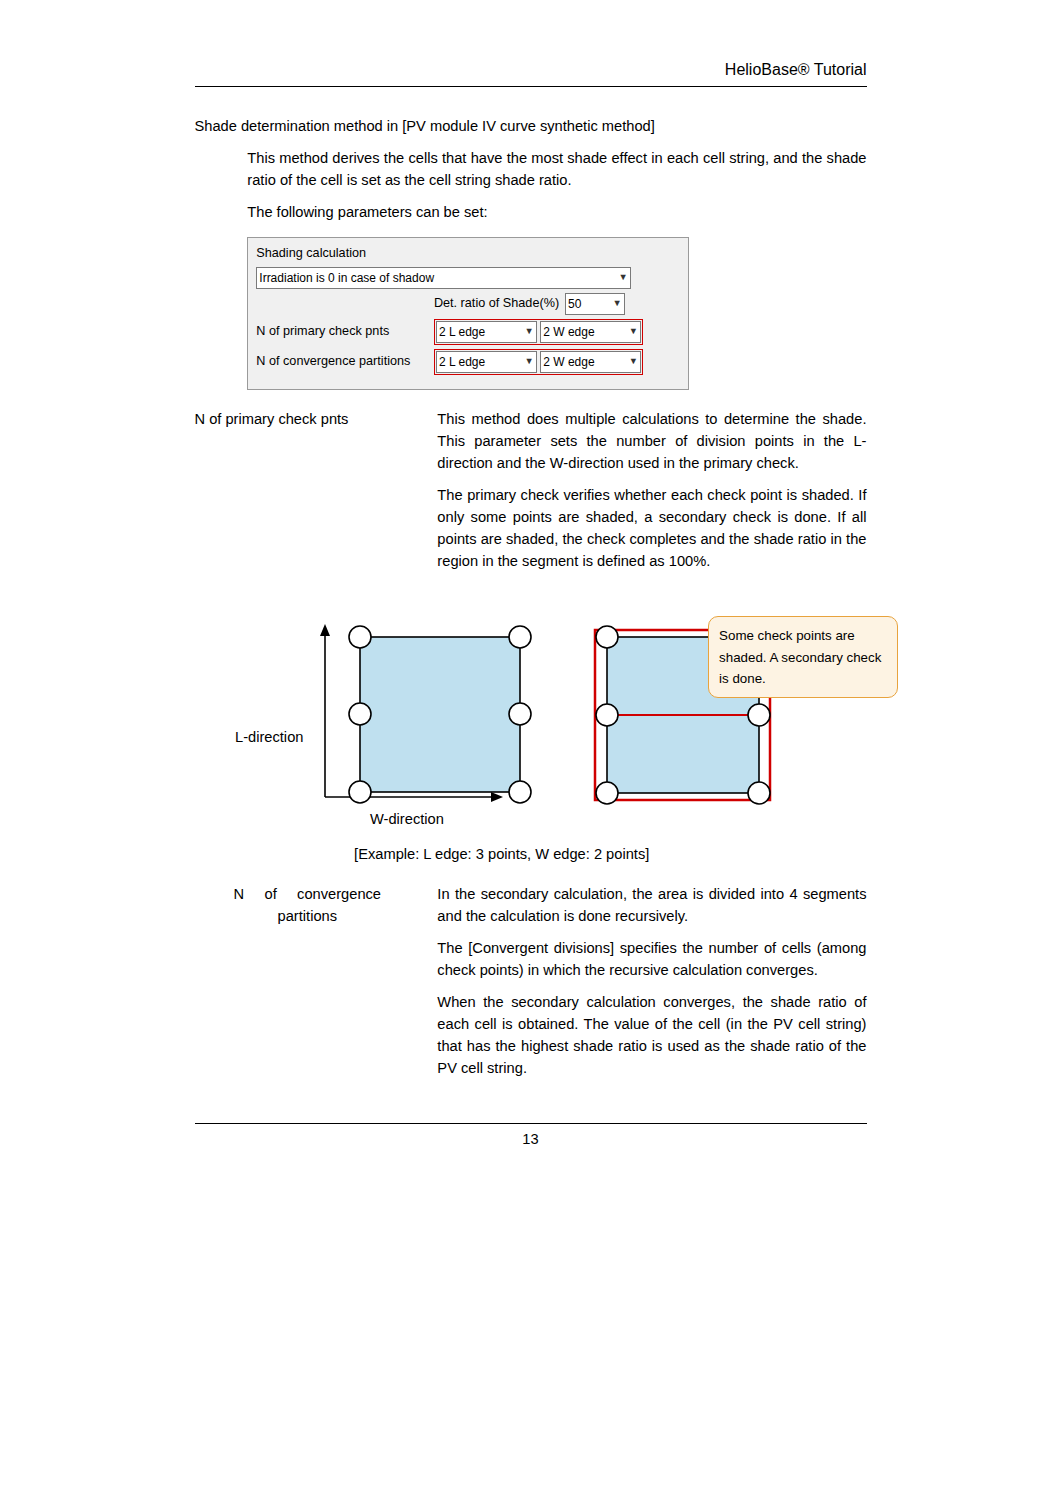HelioBase® Tutorial
Shade determination method in [PV module IV curve synthetic method]
This method derives the cells that have the most shade effect in each cell string, and the shade ratio of the cell is set as the cell string shade ratio.
The following parameters can be set:
Shading calculation
Irradiation is 0 in case of shadow▼
Det. ratio of Shade(%) 50▼
N of primary check pnts 2 L edge▼ 2 W edge▼
N of convergence partitions 2 L edge▼ 2 W edge▼
| N of primary check pnts | This method does multiple calculations to determine the shade. This parameter sets the number of division points in the L-direction and the W-direction used in the primary check. The primary check verifies whether each check point is shaded. If only some points are shaded, a secondary check is done. If all points are shaded, the check completes and the shade ratio in the region in the segment is defined as 100%. |
L-direction W-direction
Some check points are shaded. A secondary check is done.
[Example: L edge: 3 points, W edge: 2 points]
| N of convergence partitions | In the secondary calculation, the area is divided into 4 segments and the calculation is done recursively. The [Convergent divisions] specifies the number of cells (among check points) in which the recursive calculation converges. When the secondary calculation converges, the shade ratio of each cell is obtained. The value of the cell (in the PV cell string) that has the highest shade ratio is used as the shade ratio of the PV cell string. |
13